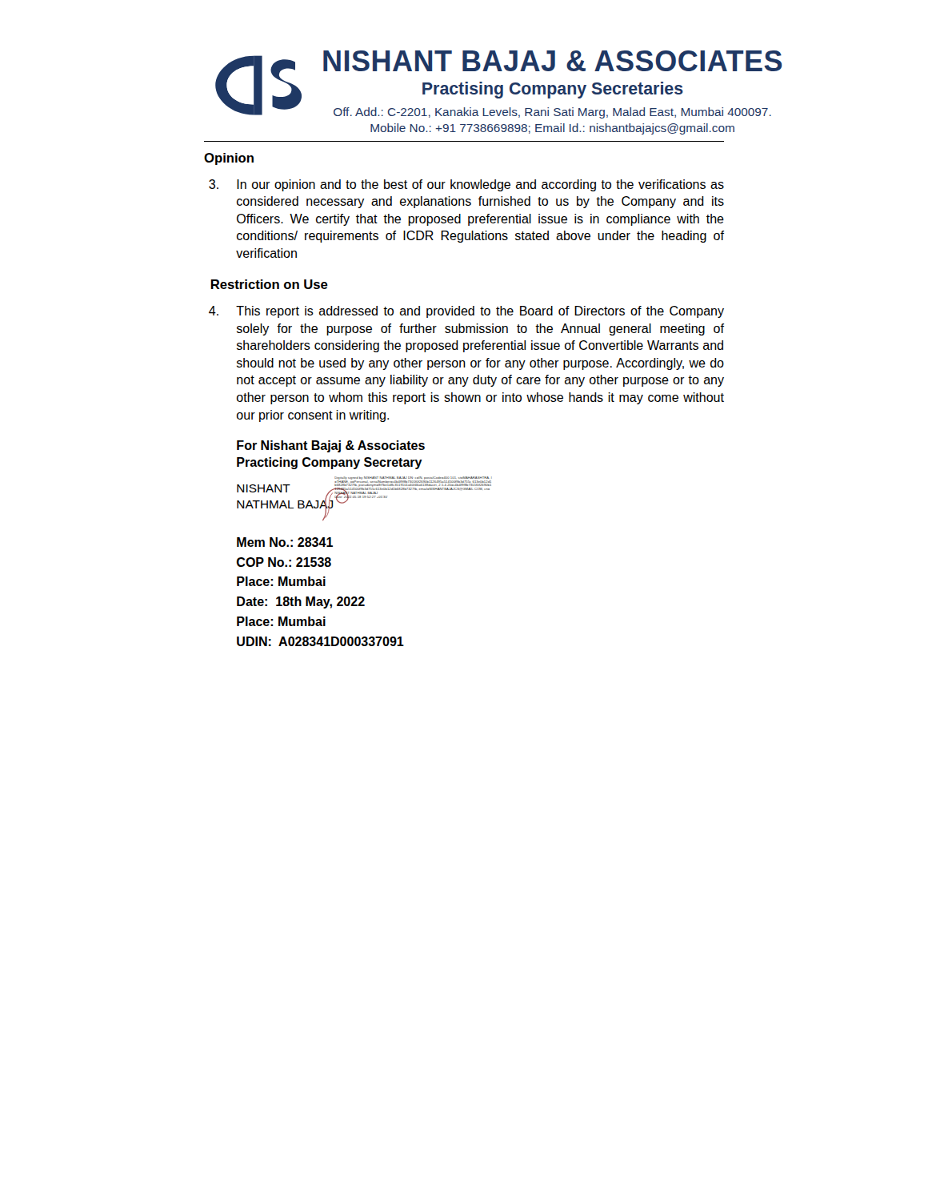NISHANT BAJAJ & ASSOCIATES
Practising Company Secretaries
Off. Add.: C-2201, Kanakia Levels, Rani Sati Marg, Malad East, Mumbai 400097.
Mobile No.: +91 7738669898; Email Id.: nishantbajajcs@gmail.com
Opinion
3. In our opinion and to the best of our knowledge and according to the verifications as considered necessary and explanations furnished to us by the Company and its Officers. We certify that the proposed preferential issue is in compliance with the conditions/ requirements of ICDR Regulations stated above under the heading of verification
Restriction on Use
4. This report is addressed to and provided to the Board of Directors of the Company solely for the purpose of further submission to the Annual general meeting of shareholders considering the proposed preferential issue of Convertible Warrants and should not be used by any other person or for any other purpose. Accordingly, we do not accept or assume any liability or any duty of care for any other purpose or to any other person to whom this report is shown or into whose hands it may come without our prior consent in writing.
For Nishant Bajaj & Associates
Practicing Company Secretary
NISHANT
NATHMAL BAJAJ
Digitally signed by NISHANT NATHMAL BAJAJ DN: c=IN, postalCode=400 101, st=MAHARASHTRA, l=THANE, o=Personal, serialNumber=c4b4f9f8b7301f0f2690b1126495a514500f9b3d755c 613e0b12d1b6828b7327fb, pseudonym=8f7be1d8c3519101a60f46a6138dacet, 2.5.4.20=c4b4f9f8b7301f0f2690b1126495a514500f9b3d755c613e0b12d1b6828b7327fb, email=NISHANTBAJAJCS@GMAIL.COM, cn=NISHANT NATHMAL BAJAJ
Date: 2022.05.18 19:52:27 +05'30'
Mem No.: 28341
COP No.: 21538
Place: Mumbai
Date: 18th May, 2022
Place: Mumbai
UDIN: A028341D000337091